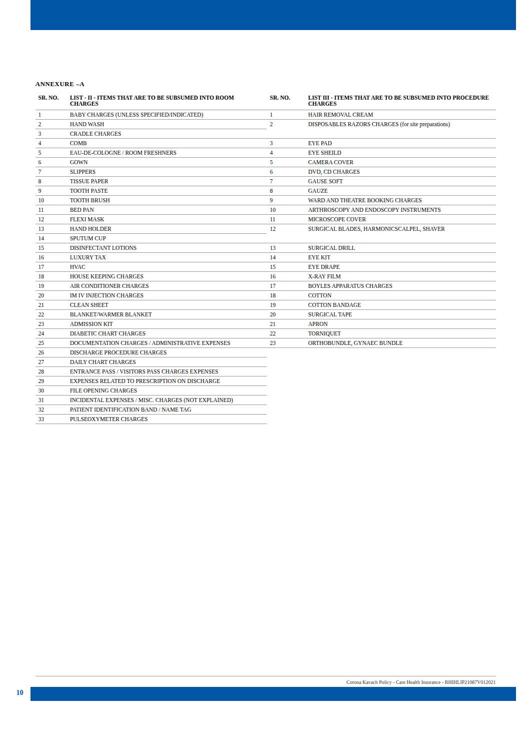ANNEXURE –A
| SR. NO. | LIST - II - ITEMS THAT ARE TO BE SUBSUMED INTO ROOM CHARGES | SR. NO. | LIST III - ITEMS THAT ARE TO BE SUBSUMED INTO PROCEDURE CHARGES |
| --- | --- | --- | --- |
| 1 | BABY CHARGES (UNLESS SPECIFIED/INDICATED) | 1 | HAIR REMOVAL CREAM |
| 2 | HAND WASH | 2 | DISPOSABLES RAZORS CHARGES (for site preparations) |
| 3 | CRADLE CHARGES |
| 4 | COMB | 3 | EYE PAD |
| 5 | EAU-DE-COLOGNE / ROOM FRESHNERS | 4 | EYE SHEILD |
| 6 | GOWN | 5 | CAMERA COVER |
| 7 | SLIPPERS | 6 | DVD, CD CHARGES |
| 8 | TISSUE PAPER | 7 | GAUSE SOFT |
| 9 | TOOTH PASTE | 8 | GAUZE |
| 10 | TOOTH BRUSH | 9 | WARD AND THEATRE BOOKING CHARGES |
| 11 | BED PAN | 10 | ARTHROSCOPY AND ENDOSCOPY INSTRUMENTS |
| 12 | FLEXI MASK | 11 | MICROSCOPE COVER |
| 13 | HAND HOLDER | 12 | SURGICAL BLADES, HARMONICSCALPEL, SHAVER |
| 14 | SPUTUM CUP |
| 15 | DISINFECTANT LOTIONS | 13 | SURGICAL DRILL |
| 16 | LUXURY TAX | 14 | EYE KIT |
| 17 | HVAC | 15 | EYE DRAPE |
| 18 | HOUSE KEEPING CHARGES | 16 | X-RAY FILM |
| 19 | AIR CONDITIONER CHARGES | 17 | BOYLES APPARATUS CHARGES |
| 20 | IM IV INJECTION CHARGES | 18 | COTTON |
| 21 | CLEAN SHEET | 19 | COTTON BANDAGE |
| 22 | BLANKET/WARMER BLANKET | 20 | SURGICAL TAPE |
| 23 | ADMISSION KIT | 21 | APRON |
| 24 | DIABETIC CHART CHARGES | 22 | TORNIQUET |
| 25 | DOCUMENTATION CHARGES / ADMINISTRATIVE EXPENSES | 23 | ORTHOBUNDLE, GYNAEC BUNDLE |
| 26 | DISCHARGE PROCEDURE CHARGES | | |
| 27 | DAILY CHART CHARGES | | |
| 28 | ENTRANCE PASS / VISITORS PASS CHARGES EXPENSES | | |
| 29 | EXPENSES RELATED TO PRESCRIPTION ON DISCHARGE | | |
| 30 | FILE OPENING CHARGES | | |
| 31 | INCIDENTAL EXPENSES / MISC. CHARGES (NOT EXPLAINED) | | |
| 32 | PATIENT IDENTIFICATION BAND / NAME TAG | | |
| 33 | PULSEOXYMETER CHARGES | | |
Corona Kavach Policy - Care Health Insurance - RHIHLIP21087V012021
10